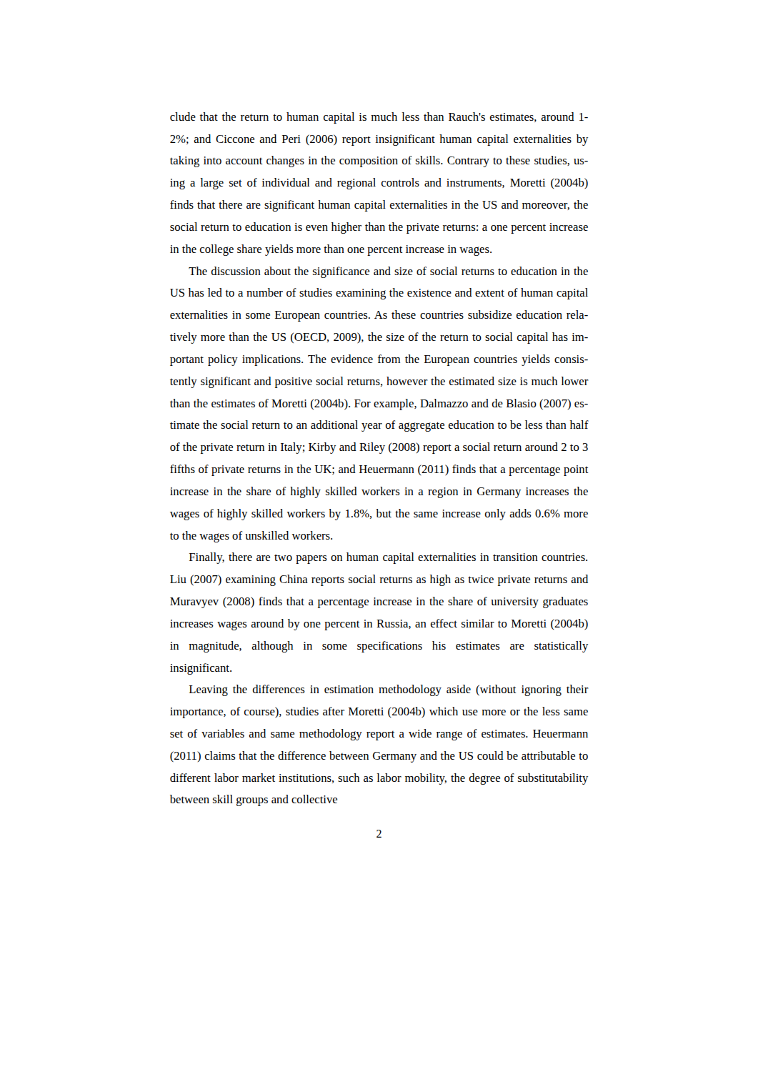clude that the return to human capital is much less than Rauch's estimates, around 1-2%; and Ciccone and Peri (2006) report insignificant human capital externalities by taking into account changes in the composition of skills. Contrary to these studies, using a large set of individual and regional controls and instruments, Moretti (2004b) finds that there are significant human capital externalities in the US and moreover, the social return to education is even higher than the private returns: a one percent increase in the college share yields more than one percent increase in wages.
The discussion about the significance and size of social returns to education in the US has led to a number of studies examining the existence and extent of human capital externalities in some European countries. As these countries subsidize education relatively more than the US (OECD, 2009), the size of the return to social capital has important policy implications. The evidence from the European countries yields consistently significant and positive social returns, however the estimated size is much lower than the estimates of Moretti (2004b). For example, Dalmazzo and de Blasio (2007) estimate the social return to an additional year of aggregate education to be less than half of the private return in Italy; Kirby and Riley (2008) report a social return around 2 to 3 fifths of private returns in the UK; and Heuermann (2011) finds that a percentage point increase in the share of highly skilled workers in a region in Germany increases the wages of highly skilled workers by 1.8%, but the same increase only adds 0.6% more to the wages of unskilled workers.
Finally, there are two papers on human capital externalities in transition countries. Liu (2007) examining China reports social returns as high as twice private returns and Muravyev (2008) finds that a percentage increase in the share of university graduates increases wages around by one percent in Russia, an effect similar to Moretti (2004b) in magnitude, although in some specifications his estimates are statistically insignificant.
Leaving the differences in estimation methodology aside (without ignoring their importance, of course), studies after Moretti (2004b) which use more or the less same set of variables and same methodology report a wide range of estimates. Heuermann (2011) claims that the difference between Germany and the US could be attributable to different labor market institutions, such as labor mobility, the degree of substitutability between skill groups and collective
2